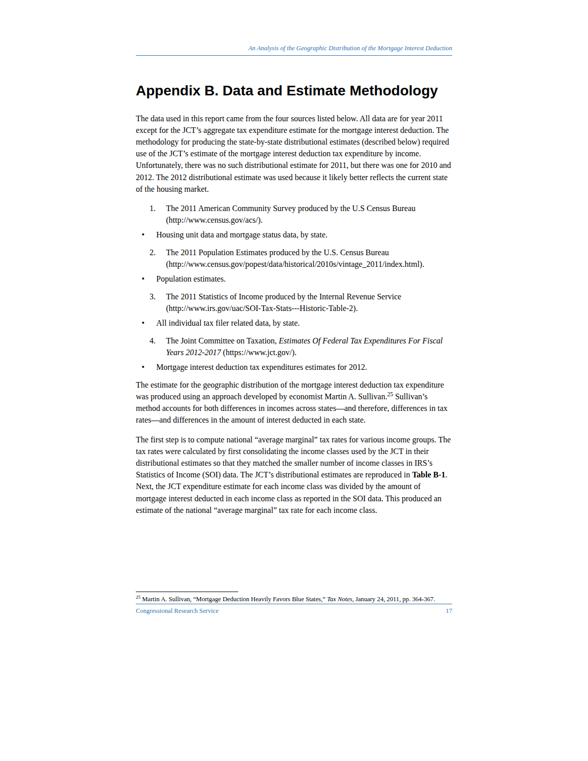An Analysis of the Geographic Distribution of the Mortgage Interest Deduction
Appendix B. Data and Estimate Methodology
The data used in this report came from the four sources listed below. All data are for year 2011 except for the JCT’s aggregate tax expenditure estimate for the mortgage interest deduction. The methodology for producing the state-by-state distributional estimates (described below) required use of the JCT’s estimate of the mortgage interest deduction tax expenditure by income. Unfortunately, there was no such distributional estimate for 2011, but there was one for 2010 and 2012. The 2012 distributional estimate was used because it likely better reflects the current state of the housing market.
1. The 2011 American Community Survey produced by the U.S Census Bureau (http://www.census.gov/acs/).
Housing unit data and mortgage status data, by state.
2. The 2011 Population Estimates produced by the U.S. Census Bureau (http://www.census.gov/popest/data/historical/2010s/vintage_2011/index.html).
Population estimates.
3. The 2011 Statistics of Income produced by the Internal Revenue Service (http://www.irs.gov/uac/SOI-Tax-Stats---Historic-Table-2).
All individual tax filer related data, by state.
4. The Joint Committee on Taxation, Estimates Of Federal Tax Expenditures For Fiscal Years 2012-2017 (https://www.jct.gov/).
Mortgage interest deduction tax expenditures estimates for 2012.
The estimate for the geographic distribution of the mortgage interest deduction tax expenditure was produced using an approach developed by economist Martin A. Sullivan.25 Sullivan’s method accounts for both differences in incomes across states—and therefore, differences in tax rates—and differences in the amount of interest deducted in each state.
The first step is to compute national “average marginal” tax rates for various income groups. The tax rates were calculated by first consolidating the income classes used by the JCT in their distributional estimates so that they matched the smaller number of income classes in IRS’s Statistics of Income (SOI) data. The JCT’s distributional estimates are reproduced in Table B-1. Next, the JCT expenditure estimate for each income class was divided by the amount of mortgage interest deducted in each income class as reported in the SOI data. This produced an estimate of the national “average marginal” tax rate for each income class.
25 Martin A. Sullivan, “Mortgage Deduction Heavily Favors Blue States,” Tax Notes, January 24, 2011, pp. 364-367.
Congressional Research Service
17